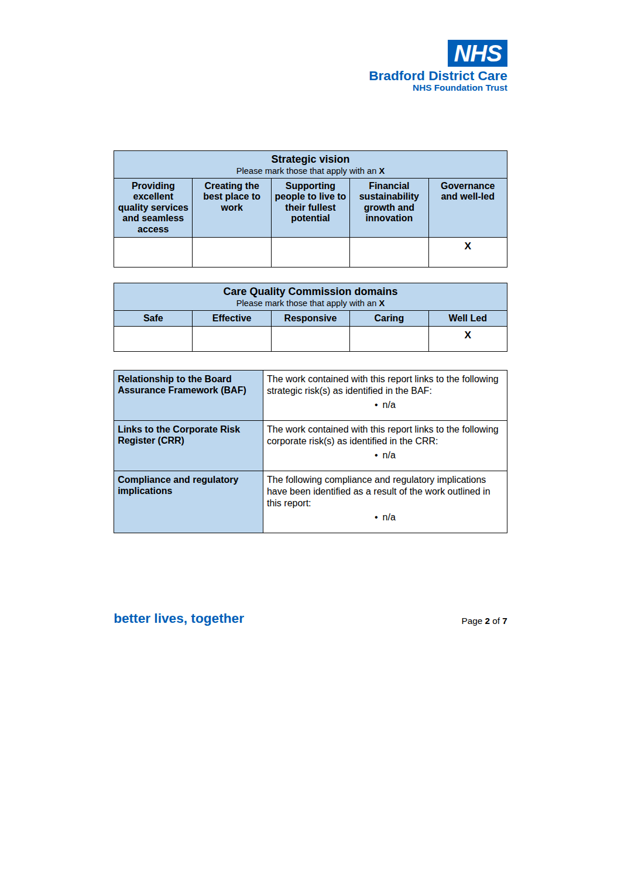NHS
Bradford District Care
NHS Foundation Trust
| Strategic vision Please mark those that apply with an X |
| Providing excellent quality services and seamless access | Creating the best place to work | Supporting people to live to their fullest potential | Financial sustainability growth and innovation | Governance and well-led |
| | | | | X |
| Care Quality Commission domains Please mark those that apply with an X |
| Safe | Effective | Responsive | Caring | Well Led |
| | | | | X |
| Relationship to the Board Assurance Framework (BAF) | The work contained with this report links to the following strategic risk(s) as identified in the BAF: n/a |
| Links to the Corporate Risk Register (CRR) | The work contained with this report links to the following corporate risk(s) as identified in the CRR: n/a |
| Compliance and regulatory implications | The following compliance and regulatory implications have been identified as a result of the work outlined in this report: n/a |
better lives, together
Page 2 of 7